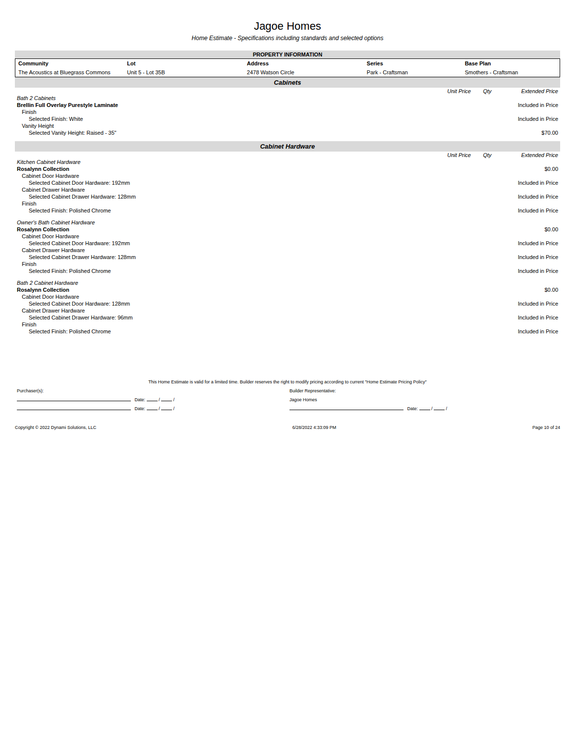Jagoe Homes
Home Estimate - Specifications including standards and selected options
PROPERTY INFORMATION
| Community | Lot | Address | Series | Base Plan |
| The Acoustics at Bluegrass Commons | Unit 5 - Lot 35B | 2478 Watson Circle | Park - Craftsman | Smothers - Craftsman |
Cabinets
| | Unit Price | Qty | Extended Price |
| Bath 2 Cabinets | | | |
| Brellin Full Overlay Purestyle Laminate | | | Included in Price |
| Finish | | | |
| Selected Finish: White | | | Included in Price |
| Vanity Height | | | |
| Selected Vanity Height: Raised - 35" | | | $70.00 |
Cabinet Hardware
| | Unit Price | Qty | Extended Price |
| Kitchen Cabinet Hardware | | | |
| Rosalynn Collection | | | $0.00 |
| Cabinet Door Hardware | | | |
| Selected Cabinet Door Hardware: 192mm | | | Included in Price |
| Cabinet Drawer Hardware | | | |
| Selected Cabinet Drawer Hardware: 128mm | | | Included in Price |
| Finish | | | |
| Selected Finish: Polished Chrome | | | Included in Price |
| Owner's Bath Cabinet Hardware | | | |
| Rosalynn Collection | | | $0.00 |
| Cabinet Door Hardware | | | |
| Selected Cabinet Door Hardware: 192mm | | | Included in Price |
| Cabinet Drawer Hardware | | | |
| Selected Cabinet Drawer Hardware: 128mm | | | Included in Price |
| Finish | | | |
| Selected Finish: Polished Chrome | | | Included in Price |
| Bath 2 Cabinet Hardware | | | |
| Rosalynn Collection | | | $0.00 |
| Cabinet Door Hardware | | | |
| Selected Cabinet Door Hardware: 128mm | | | Included in Price |
| Cabinet Drawer Hardware | | | |
| Selected Cabinet Drawer Hardware: 96mm | | | Included in Price |
| Finish | | | |
| Selected Finish: Polished Chrome | | | Included in Price |
This Home Estimate is valid for a limited time. Builder reserves the right to modify pricing according to current "Home Estimate Pricing Policy"
| Purchaser(s): | Builder Representative: |
| Date: / / | Jagoe Homes |
| Date: / / | Date: / / |
Copyright © 2022 Dynami Solutions, LLC 6/28/2022 4:33:09 PM Page 10 of 24